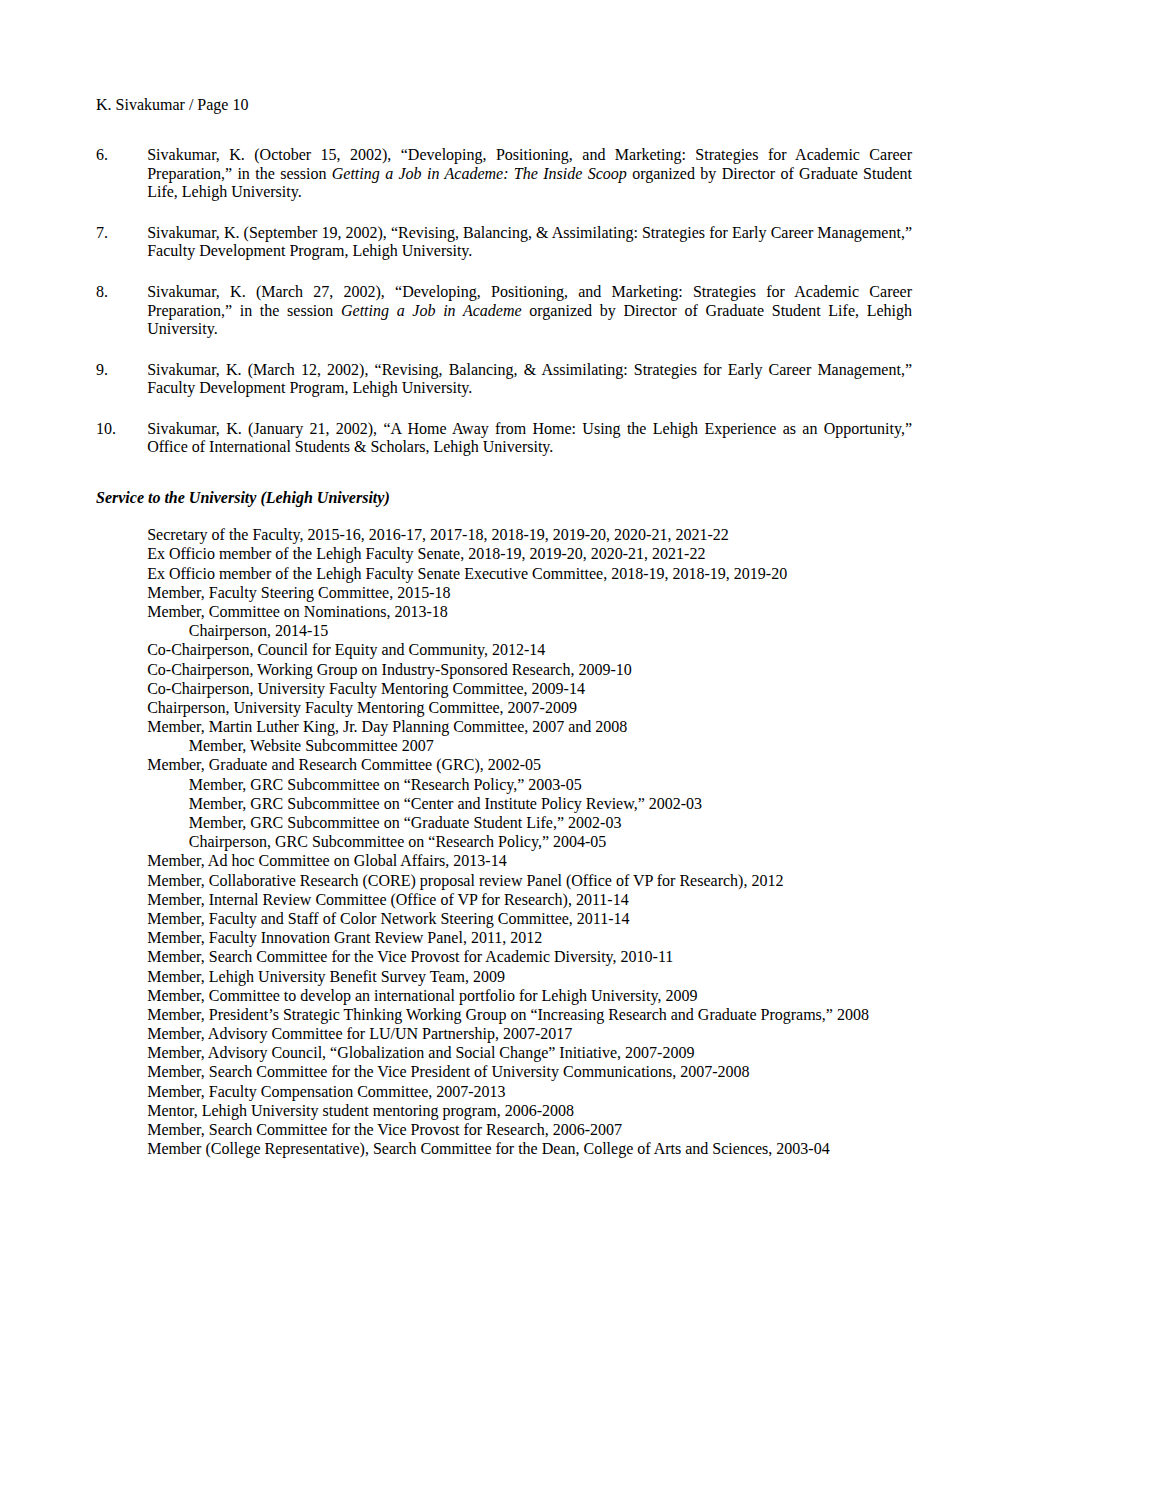K. Sivakumar / Page 10
6.
Sivakumar, K. (October 15, 2002), “Developing, Positioning, and Marketing: Strategies for Academic Career Preparation,” in the session Getting a Job in Academe: The Inside Scoop organized by Director of Graduate Student Life, Lehigh University.
7.
Sivakumar, K. (September 19, 2002), “Revising, Balancing, & Assimilating: Strategies for Early Career Management,” Faculty Development Program, Lehigh University.
8.
Sivakumar, K. (March 27, 2002), “Developing, Positioning, and Marketing: Strategies for Academic Career Preparation,” in the session Getting a Job in Academe organized by Director of Graduate Student Life, Lehigh University.
9.
Sivakumar, K. (March 12, 2002), “Revising, Balancing, & Assimilating: Strategies for Early Career Management,” Faculty Development Program, Lehigh University.
10.
Sivakumar, K. (January 21, 2002), “A Home Away from Home: Using the Lehigh Experience as an Opportunity,” Office of International Students & Scholars, Lehigh University.
Service to the University (Lehigh University)
Secretary of the Faculty, 2015-16, 2016-17, 2017-18, 2018-19, 2019-20, 2020-21, 2021-22
Ex Officio member of the Lehigh Faculty Senate, 2018-19, 2019-20, 2020-21, 2021-22
Ex Officio member of the Lehigh Faculty Senate Executive Committee, 2018-19, 2018-19, 2019-20
Member, Faculty Steering Committee, 2015-18
Member, Committee on Nominations, 2013-18
Chairperson, 2014-15
Co-Chairperson, Council for Equity and Community, 2012-14
Co-Chairperson, Working Group on Industry-Sponsored Research, 2009-10
Co-Chairperson, University Faculty Mentoring Committee, 2009-14
Chairperson, University Faculty Mentoring Committee, 2007-2009
Member, Martin Luther King, Jr. Day Planning Committee, 2007 and 2008
Member, Website Subcommittee 2007
Member, Graduate and Research Committee (GRC), 2002-05
Member, GRC Subcommittee on “Research Policy,” 2003-05
Member, GRC Subcommittee on “Center and Institute Policy Review,” 2002-03
Member, GRC Subcommittee on “Graduate Student Life,” 2002-03
Chairperson, GRC Subcommittee on “Research Policy,” 2004-05
Member, Ad hoc Committee on Global Affairs, 2013-14
Member, Collaborative Research (CORE) proposal review Panel (Office of VP for Research), 2012
Member, Internal Review Committee (Office of VP for Research), 2011-14
Member, Faculty and Staff of Color Network Steering Committee, 2011-14
Member, Faculty Innovation Grant Review Panel, 2011, 2012
Member, Search Committee for the Vice Provost for Academic Diversity, 2010-11
Member, Lehigh University Benefit Survey Team, 2009
Member, Committee to develop an international portfolio for Lehigh University, 2009
Member, President’s Strategic Thinking Working Group on “Increasing Research and Graduate Programs,” 2008
Member, Advisory Committee for LU/UN Partnership, 2007-2017
Member, Advisory Council, “Globalization and Social Change” Initiative, 2007-2009
Member, Search Committee for the Vice President of University Communications, 2007-2008
Member, Faculty Compensation Committee, 2007-2013
Mentor, Lehigh University student mentoring program, 2006-2008
Member, Search Committee for the Vice Provost for Research, 2006-2007
Member (College Representative), Search Committee for the Dean, College of Arts and Sciences, 2003-04